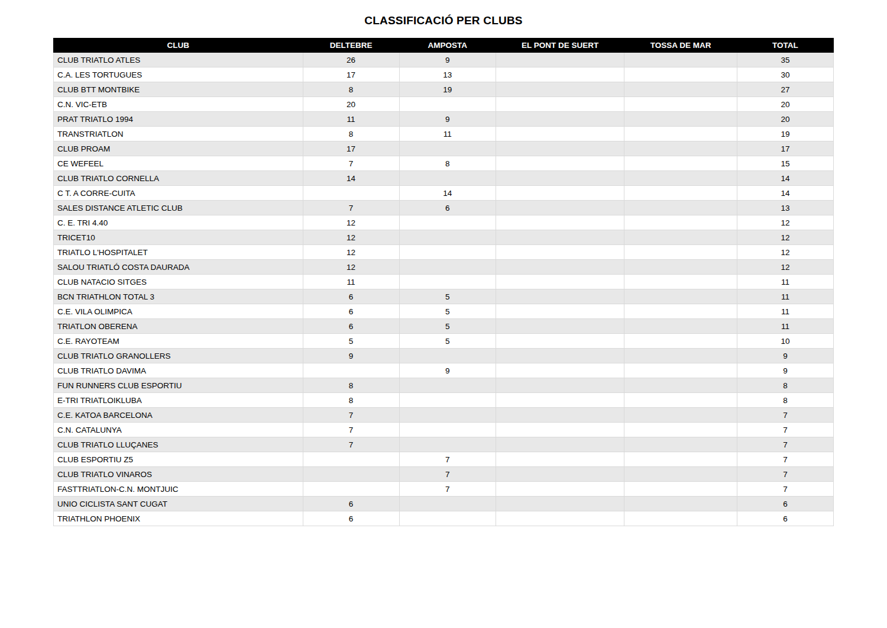CLASSIFICACIÓ PER CLUBS
| CLUB | DELTEBRE | AMPOSTA | EL PONT DE SUERT | TOSSA DE MAR | TOTAL |
| --- | --- | --- | --- | --- | --- |
| CLUB TRIATLO ATLES | 26 | 9 | | | 35 |
| C.A. LES TORTUGUES | 17 | 13 | | | 30 |
| CLUB BTT MONTBIKE | 8 | 19 | | | 27 |
| C.N. VIC-ETB | 20 | | | | 20 |
| PRAT TRIATLO 1994 | 11 | 9 | | | 20 |
| TRANSTRIATLON | 8 | 11 | | | 19 |
| CLUB PROAM | 17 | | | | 17 |
| CE WEFEEL | 7 | 8 | | | 15 |
| CLUB TRIATLO CORNELLA | 14 | | | | 14 |
| C T. A CORRE-CUITA | | 14 | | | 14 |
| SALES DISTANCE ATLETIC CLUB | 7 | 6 | | | 13 |
| C. E. TRI 4.40 | 12 | | | | 12 |
| TRICET10 | 12 | | | | 12 |
| TRIATLO L'HOSPITALET | 12 | | | | 12 |
| SALOU TRIATLÓ COSTA DAURADA | 12 | | | | 12 |
| CLUB NATACIO SITGES | 11 | | | | 11 |
| BCN TRIATHLON TOTAL 3 | 6 | 5 | | | 11 |
| C.E. VILA OLIMPICA | 6 | 5 | | | 11 |
| TRIATLON OBERENA | 6 | 5 | | | 11 |
| C.E. RAYOTEAM | 5 | 5 | | | 10 |
| CLUB TRIATLO GRANOLLERS | 9 | | | | 9 |
| CLUB TRIATLO DAVIMA | | 9 | | | 9 |
| FUN RUNNERS CLUB ESPORTIU | 8 | | | | 8 |
| E-TRI TRIATLOIKLUBA | 8 | | | | 8 |
| C.E. KATOA BARCELONA | 7 | | | | 7 |
| C.N. CATALUNYA | 7 | | | | 7 |
| CLUB TRIATLO LLUÇANES | 7 | | | | 7 |
| CLUB ESPORTIU Z5 | | 7 | | | 7 |
| CLUB TRIATLO VINAROS | | 7 | | | 7 |
| FASTTRIATLON-C.N. MONTJUIC | | 7 | | | 7 |
| UNIO CICLISTA SANT CUGAT | 6 | | | | 6 |
| TRIATHLON PHOENIX | 6 | | | | 6 |